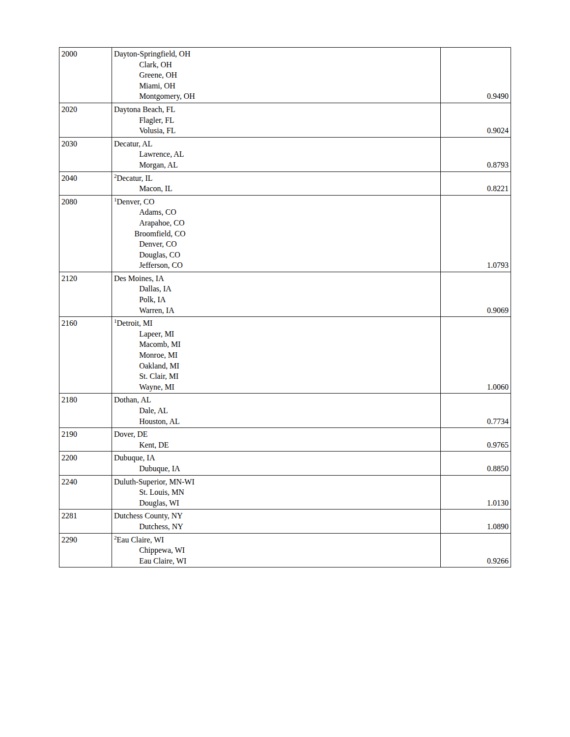| 2000 | Dayton-Springfield, OH Clark, OH Greene, OH Miami, OH Montgomery, OH | 0.9490 |
| 2020 | Daytona Beach, FL Flagler, FL Volusia, FL | 0.9024 |
| 2030 | Decatur, AL Lawrence, AL Morgan, AL | 0.8793 |
| 2040 | 2 Decatur, IL Macon, IL | 0.8221 |
| 2080 | 1 Denver, CO Adams, CO Arapahoe, CO Broomfield, CO Denver, CO Douglas, CO Jefferson, CO | 1.0793 |
| 2120 | Des Moines, IA Dallas, IA Polk, IA Warren, IA | 0.9069 |
| 2160 | 1 Detroit, MI Lapeer, MI Macomb, MI Monroe, MI Oakland, MI St. Clair, MI Wayne, MI | 1.0060 |
| 2180 | Dothan, AL Dale, AL Houston, AL | 0.7734 |
| 2190 | Dover, DE Kent, DE | 0.9765 |
| 2200 | Dubuque, IA Dubuque, IA | 0.8850 |
| 2240 | Duluth-Superior, MN-WI St. Louis, MN Douglas, WI | 1.0130 |
| 2281 | Dutchess County, NY Dutchess, NY | 1.0890 |
| 2290 | 2 Eau Claire, WI Chippewa, WI Eau Claire, WI | 0.9266 |